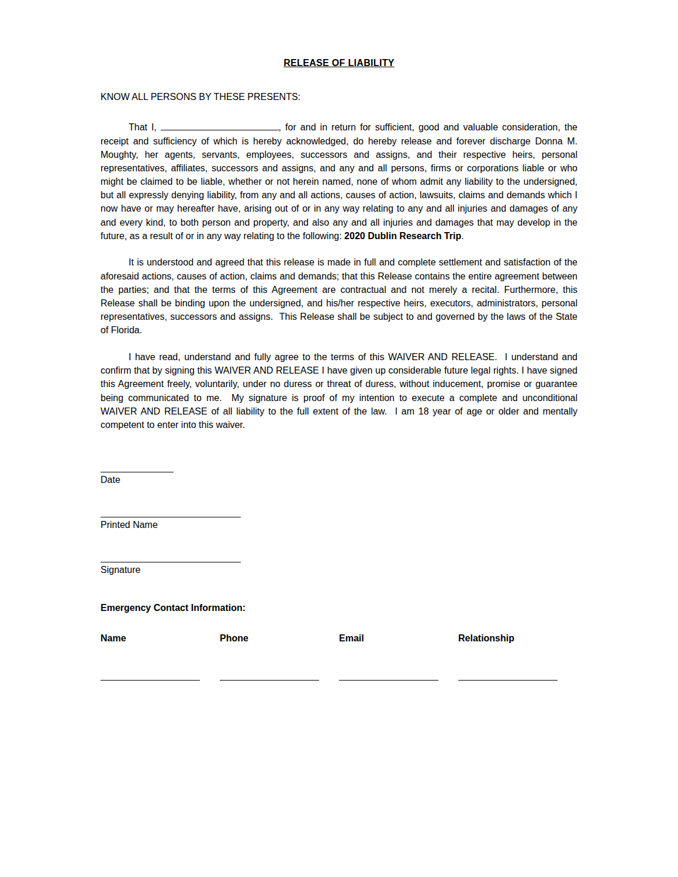RELEASE OF LIABILITY
KNOW ALL PERSONS BY THESE PRESENTS:
That I, , for and in return for sufficient, good and valuable consideration, the receipt and sufficiency of which is hereby acknowledged, do hereby release and forever discharge Donna M. Moughty, her agents, servants, employees, successors and assigns, and their respective heirs, personal representatives, affiliates, successors and assigns, and any and all persons, firms or corporations liable or who might be claimed to be liable, whether or not herein named, none of whom admit any liability to the undersigned, but all expressly denying liability, from any and all actions, causes of action, lawsuits, claims and demands which I now have or may hereafter have, arising out of or in any way relating to any and all injuries and damages of any and every kind, to both person and property, and also any and all injuries and damages that may develop in the future, as a result of or in any way relating to the following: 2020 Dublin Research Trip.
It is understood and agreed that this release is made in full and complete settlement and satisfaction of the aforesaid actions, causes of action, claims and demands; that this Release contains the entire agreement between the parties; and that the terms of this Agreement are contractual and not merely a recital. Furthermore, this Release shall be binding upon the undersigned, and his/her respective heirs, executors, administrators, personal representatives, successors and assigns. This Release shall be subject to and governed by the laws of the State of Florida.
I have read, understand and fully agree to the terms of this WAIVER AND RELEASE. I understand and confirm that by signing this WAIVER AND RELEASE I have given up considerable future legal rights. I have signed this Agreement freely, voluntarily, under no duress or threat of duress, without inducement, promise or guarantee being communicated to me. My signature is proof of my intention to execute a complete and unconditional WAIVER AND RELEASE of all liability to the full extent of the law. I am 18 year of age or older and mentally competent to enter into this waiver.
Date
Printed Name
Signature
Emergency Contact Information:
| Name | Phone | Email | Relationship |
| --- | --- | --- | --- |